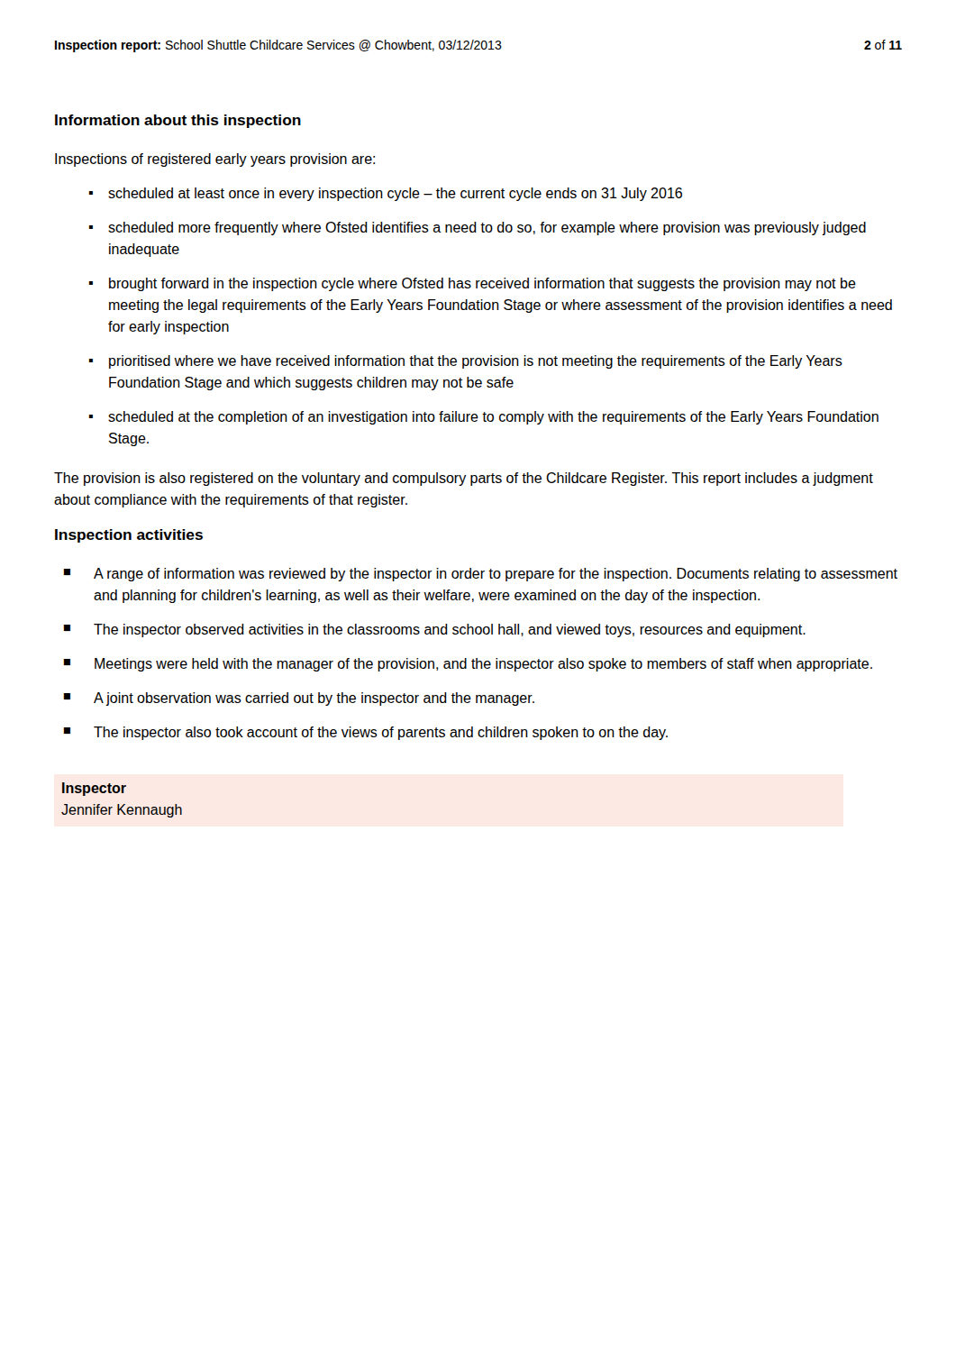Inspection report: School Shuttle Childcare Services @ Chowbent, 03/12/2013
2 of 11
Information about this inspection
Inspections of registered early years provision are:
scheduled at least once in every inspection cycle – the current cycle ends on 31 July 2016
scheduled more frequently where Ofsted identifies a need to do so, for example where provision was previously judged inadequate
brought forward in the inspection cycle where Ofsted has received information that suggests the provision may not be meeting the legal requirements of the Early Years Foundation Stage or where assessment of the provision identifies a need for early inspection
prioritised where we have received information that the provision is not meeting the requirements of the Early Years Foundation Stage and which suggests children may not be safe
scheduled at the completion of an investigation into failure to comply with the requirements of the Early Years Foundation Stage.
The provision is also registered on the voluntary and compulsory parts of the Childcare Register. This report includes a judgment about compliance with the requirements of that register.
Inspection activities
A range of information was reviewed by the inspector in order to prepare for the inspection. Documents relating to assessment and planning for children's learning, as well as their welfare, were examined on the day of the inspection.
The inspector observed activities in the classrooms and school hall, and viewed toys, resources and equipment.
Meetings were held with the manager of the provision, and the inspector also spoke to members of staff when appropriate.
A joint observation was carried out by the inspector and the manager.
The inspector also took account of the views of parents and children spoken to on the day.
Inspector
Jennifer Kennaugh